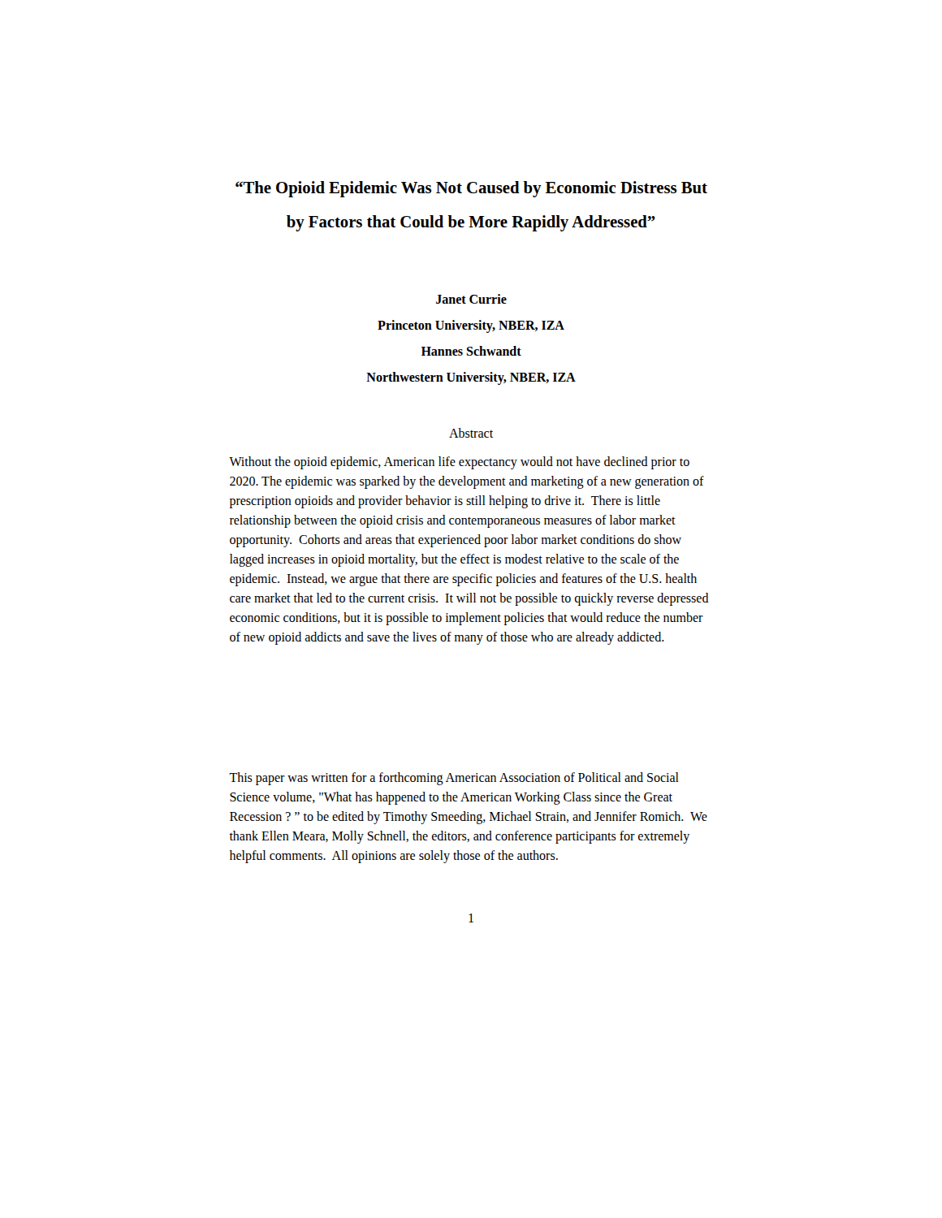“The Opioid Epidemic Was Not Caused by Economic Distress But by Factors that Could be More Rapidly Addressed”
Janet Currie
Princeton University, NBER, IZA
Hannes Schwandt
Northwestern University, NBER, IZA
Abstract
Without the opioid epidemic, American life expectancy would not have declined prior to 2020. The epidemic was sparked by the development and marketing of a new generation of prescription opioids and provider behavior is still helping to drive it. There is little relationship between the opioid crisis and contemporaneous measures of labor market opportunity. Cohorts and areas that experienced poor labor market conditions do show lagged increases in opioid mortality, but the effect is modest relative to the scale of the epidemic. Instead, we argue that there are specific policies and features of the U.S. health care market that led to the current crisis. It will not be possible to quickly reverse depressed economic conditions, but it is possible to implement policies that would reduce the number of new opioid addicts and save the lives of many of those who are already addicted.
This paper was written for a forthcoming American Association of Political and Social Science volume, "What has happened to the American Working Class since the Great Recession ? ” to be edited by Timothy Smeeding, Michael Strain, and Jennifer Romich. We thank Ellen Meara, Molly Schnell, the editors, and conference participants for extremely helpful comments. All opinions are solely those of the authors.
1